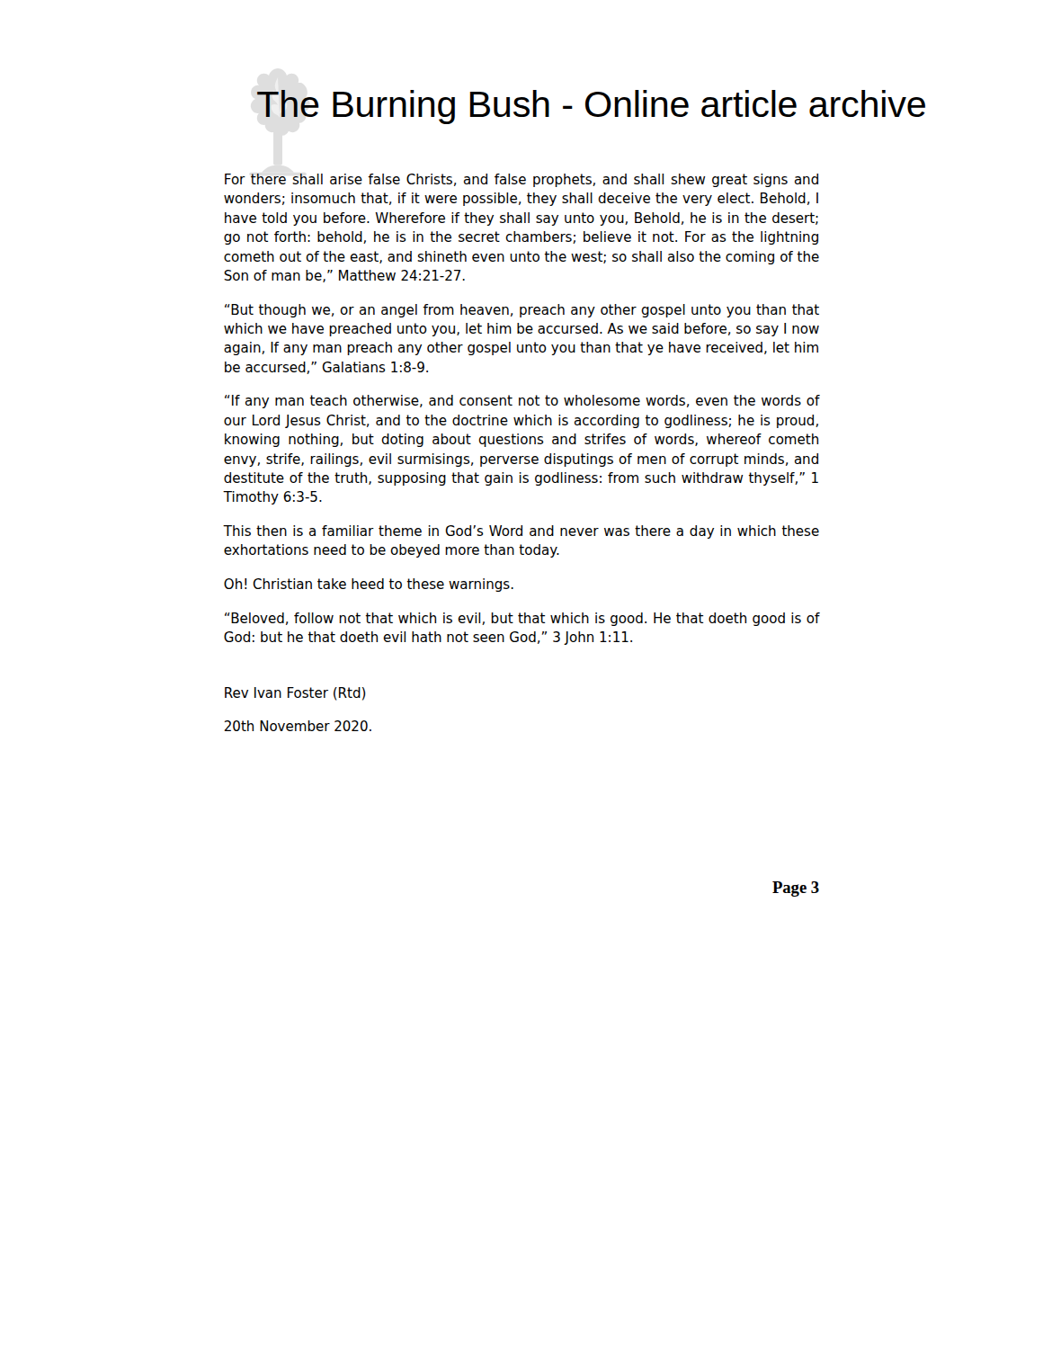The Burning Bush - Online article archive
For there shall arise false Christs, and false prophets, and shall shew great signs and wonders; insomuch that, if it were possible, they shall deceive the very elect. Behold, I have told you before. Wherefore if they shall say unto you, Behold, he is in the desert; go not forth: behold, he is in the secret chambers; believe it not. For as the lightning cometh out of the east, and shineth even unto the west; so shall also the coming of the Son of man be,” Matthew 24:21-27.
“But though we, or an angel from heaven, preach any other gospel unto you than that which we have preached unto you, let him be accursed. As we said before, so say I now again, If any man preach any other gospel unto you than that ye have received, let him be accursed,” Galatians 1:8-9.
“If any man teach otherwise, and consent not to wholesome words, even the words of our Lord Jesus Christ, and to the doctrine which is according to godliness; he is proud, knowing nothing, but doting about questions and strifes of words, whereof cometh envy, strife, railings, evil surmisings, perverse disputings of men of corrupt minds, and destitute of the truth, supposing that gain is godliness: from such withdraw thyself,” 1 Timothy 6:3-5.
This then is a familiar theme in God’s Word and never was there a day in which these exhortations need to be obeyed more than today.
Oh! Christian take heed to these warnings.
“Beloved, follow not that which is evil, but that which is good. He that doeth good is of God: but he that doeth evil hath not seen God,” 3 John 1:11.
Rev Ivan Foster (Rtd)
20th November 2020.
Page 3